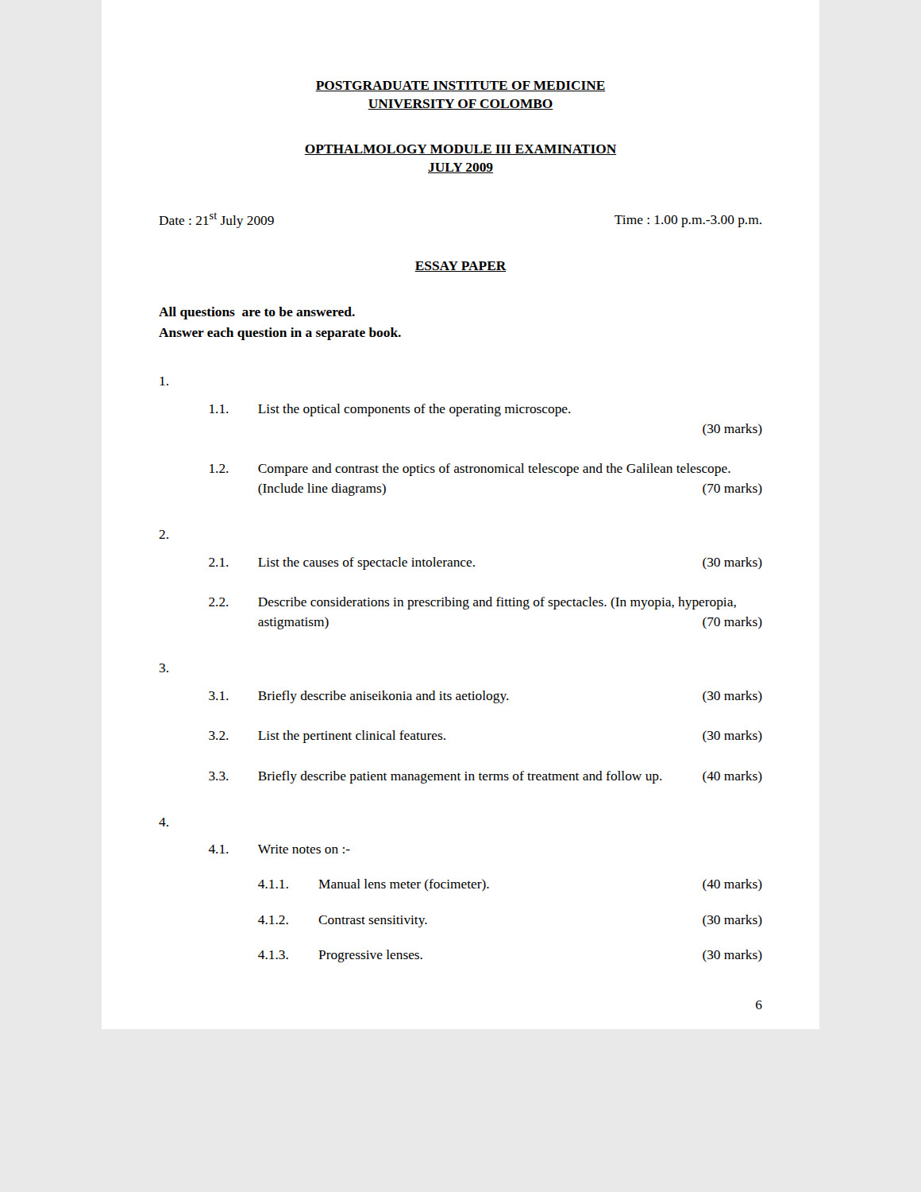POSTGRADUATE INSTITUTE OF MEDICINE
UNIVERSITY OF COLOMBO
OPTHALMOLOGY MODULE III EXAMINATION
JULY 2009
Date : 21st July 2009
Time : 1.00 p.m.-3.00 p.m.
ESSAY PAPER
All questions are to be answered.
Answer each question in a separate book.
1.
1.1. List the optical components of the operating microscope. (30 marks)
1.2. Compare and contrast the optics of astronomical telescope and the Galilean telescope. (Include line diagrams)(70 marks)
2.
2.1. List the causes of spectacle intolerance.(30 marks)
2.2. Describe considerations in prescribing and fitting of spectacles. (In myopia, hyperopia, astigmatism)(70 marks)
3.
3.1. Briefly describe aniseikonia and its aetiology.(30 marks)
3.2. List the pertinent clinical features.(30 marks)
3.3. Briefly describe patient management in terms of treatment and follow up.(40 marks)
4.
4.1. Write notes on :-
4.1.1. Manual lens meter (focimeter).(40 marks)
4.1.2. Contrast sensitivity.(30 marks)
4.1.3. Progressive lenses.(30 marks)
6